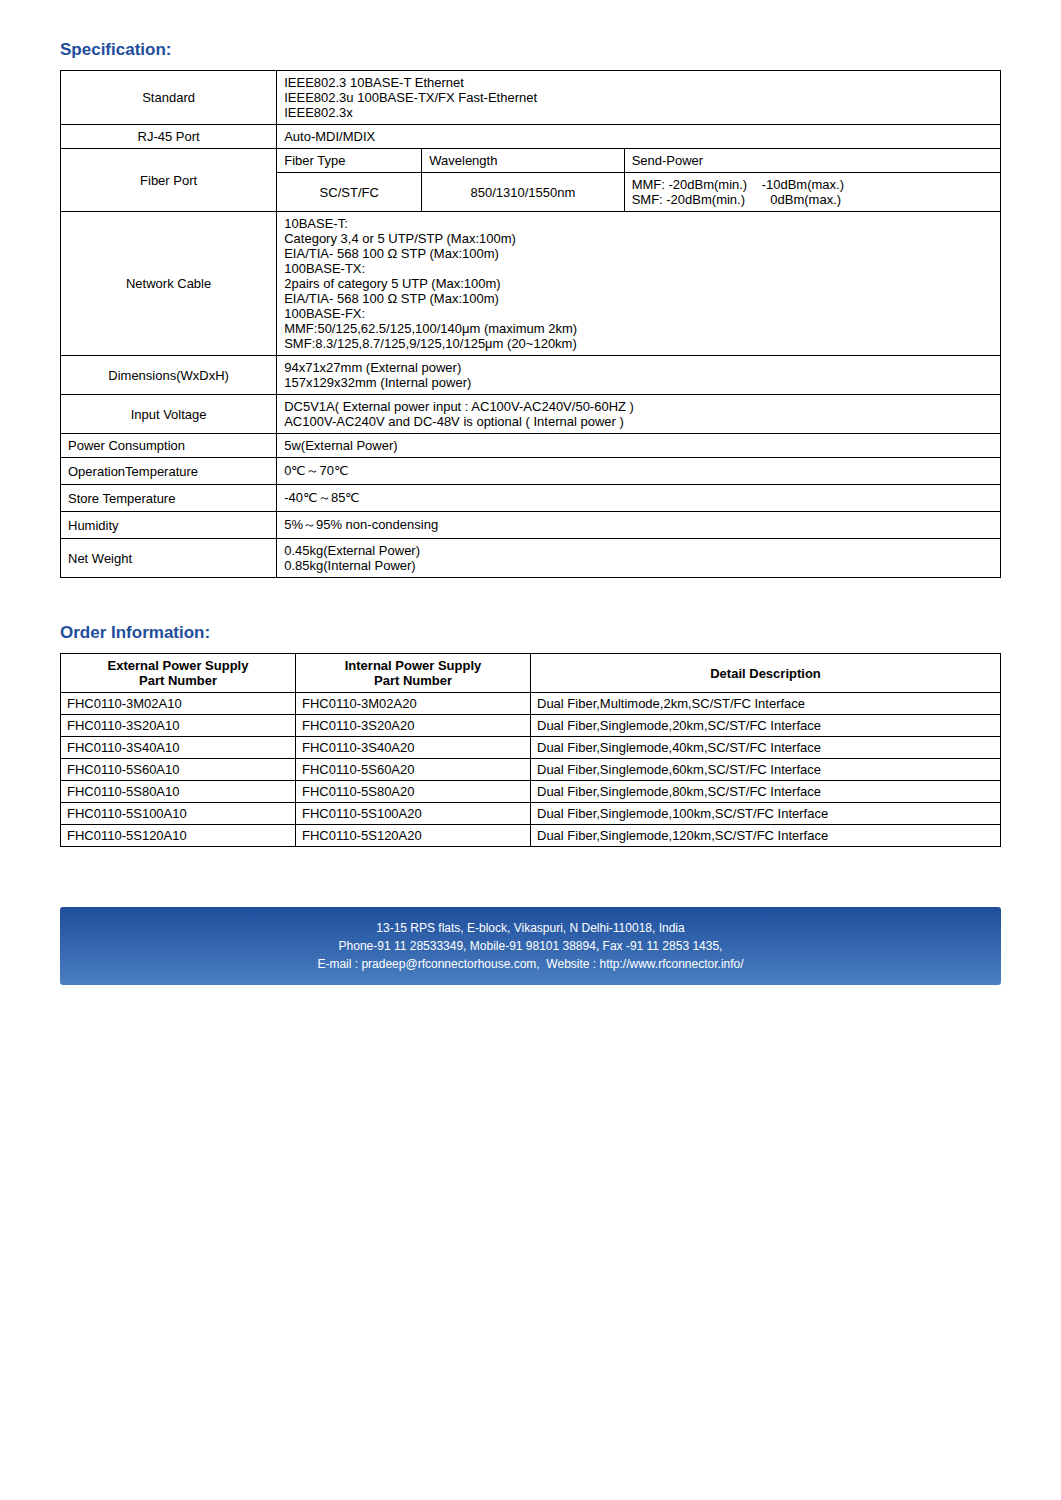Specification:
| Standard | IEEE802.3 10BASE-T Ethernet IEEE802.3u 100BASE-TX/FX Fast-Ethernet IEEE802.3x |
| RJ-45 Port | Auto-MDI/MDIX |
| Fiber Port | / Fiber Type / Wavelength / Send-Power / / SC/ST/FC / 850/1310/1550nm / MMF: -20dBm(min.) -10dBm(max.) SMF: -20dBm(min.) 0dBm(max.) / |
| Network Cable | 10BASE-T: Category 3,4 or 5 UTP/STP (Max:100m) EIA/TIA- 568 100 Ω STP (Max:100m) 100BASE-TX: 2pairs of category 5 UTP (Max:100m) EIA/TIA- 568 100 Ω STP (Max:100m) 100BASE-FX: MMF:50/125,62.5/125,100/140μm (maximum 2km) SMF:8.3/125,8.7/125,9/125,10/125μm (20~120km) |
| Dimensions(WxDxH) | 94x71x27mm (External power) 157x129x32mm (Internal power) |
| Input Voltage | DC5V1A( External power input : AC100V-AC240V/50-60HZ ) AC100V-AC240V and DC-48V is optional ( Internal power ) |
| Power Consumption | 5w(External Power) |
| OperationTemperature | 0℃～70℃ |
| Store Temperature | -40℃～85℃ |
| Humidity | 5%～95% non-condensing |
| Net Weight | 0.45kg(External Power) 0.85kg(Internal Power) |
Order Information:
| External Power Supply Part Number | Internal Power Supply Part Number | Detail Description |
| --- | --- | --- |
| FHC0110-3M02A10 | FHC0110-3M02A20 | Dual Fiber,Multimode,2km,SC/ST/FC Interface |
| FHC0110-3S20A10 | FHC0110-3S20A20 | Dual Fiber,Singlemode,20km,SC/ST/FC Interface |
| FHC0110-3S40A10 | FHC0110-3S40A20 | Dual Fiber,Singlemode,40km,SC/ST/FC Interface |
| FHC0110-5S60A10 | FHC0110-5S60A20 | Dual Fiber,Singlemode,60km,SC/ST/FC Interface |
| FHC0110-5S80A10 | FHC0110-5S80A20 | Dual Fiber,Singlemode,80km,SC/ST/FC Interface |
| FHC0110-5S100A10 | FHC0110-5S100A20 | Dual Fiber,Singlemode,100km,SC/ST/FC Interface |
| FHC0110-5S120A10 | FHC0110-5S120A20 | Dual Fiber,Singlemode,120km,SC/ST/FC Interface |
13-15 RPS flats, E-block, Vikaspuri, N Delhi-110018, India
Phone-91 11 28533349, Mobile-91 98101 38894, Fax -91 11 2853 1435,
E-mail : pradeep@rfconnectorhouse.com, Website : http://www.rfconnector.info/